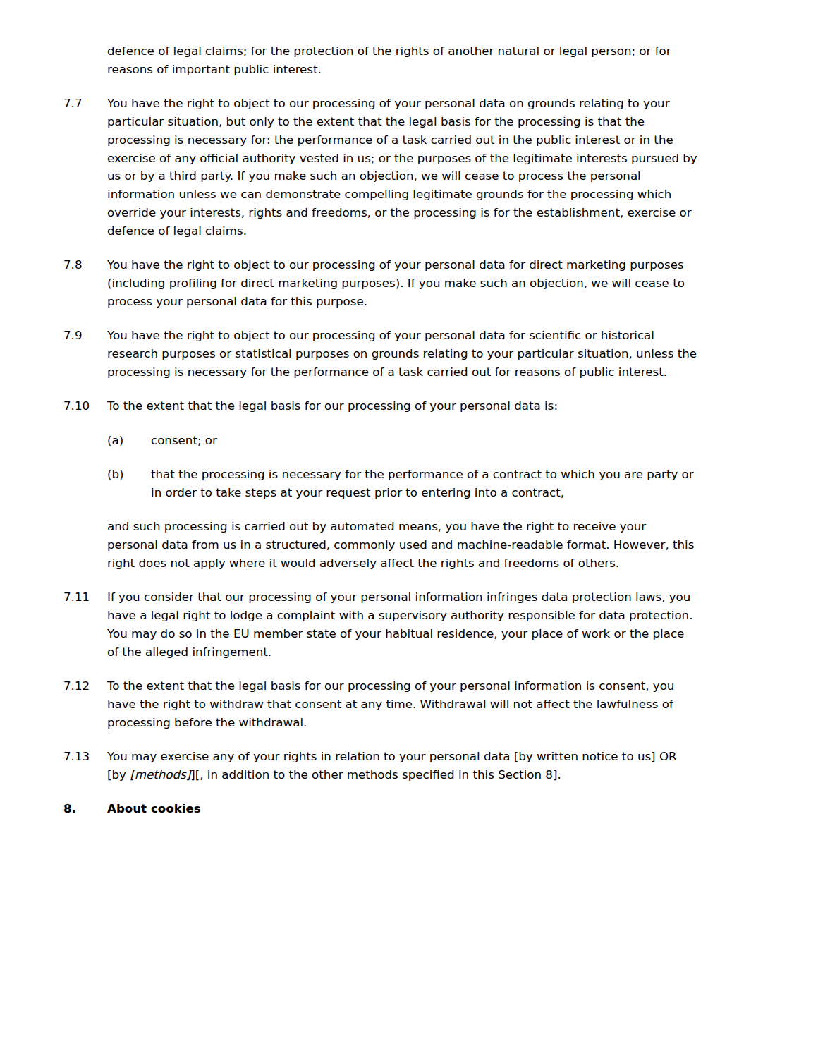defence of legal claims; for the protection of the rights of another natural or legal person; or for reasons of important public interest.
7.7
You have the right to object to our processing of your personal data on grounds relating to your particular situation, but only to the extent that the legal basis for the processing is that the processing is necessary for: the performance of a task carried out in the public interest or in the exercise of any official authority vested in us; or the purposes of the legitimate interests pursued by us or by a third party. If you make such an objection, we will cease to process the personal information unless we can demonstrate compelling legitimate grounds for the processing which override your interests, rights and freedoms, or the processing is for the establishment, exercise or defence of legal claims.
7.8
You have the right to object to our processing of your personal data for direct marketing purposes (including profiling for direct marketing purposes). If you make such an objection, we will cease to process your personal data for this purpose.
7.9
You have the right to object to our processing of your personal data for scientific or historical research purposes or statistical purposes on grounds relating to your particular situation, unless the processing is necessary for the performance of a task carried out for reasons of public interest.
7.10
To the extent that the legal basis for our processing of your personal data is:
(a)
consent; or
(b)
that the processing is necessary for the performance of a contract to which you are party or in order to take steps at your request prior to entering into a contract,
and such processing is carried out by automated means, you have the right to receive your personal data from us in a structured, commonly used and machine-readable format. However, this right does not apply where it would adversely affect the rights and freedoms of others.
7.11
If you consider that our processing of your personal information infringes data protection laws, you have a legal right to lodge a complaint with a supervisory authority responsible for data protection. You may do so in the EU member state of your habitual residence, your place of work or the place of the alleged infringement.
7.12
To the extent that the legal basis for our processing of your personal information is consent, you have the right to withdraw that consent at any time. Withdrawal will not affect the lawfulness of processing before the withdrawal.
7.13
You may exercise any of your rights in relation to your personal data [by written notice to us] OR [by [methods]][, in addition to the other methods specified in this Section 8].
8.
About cookies